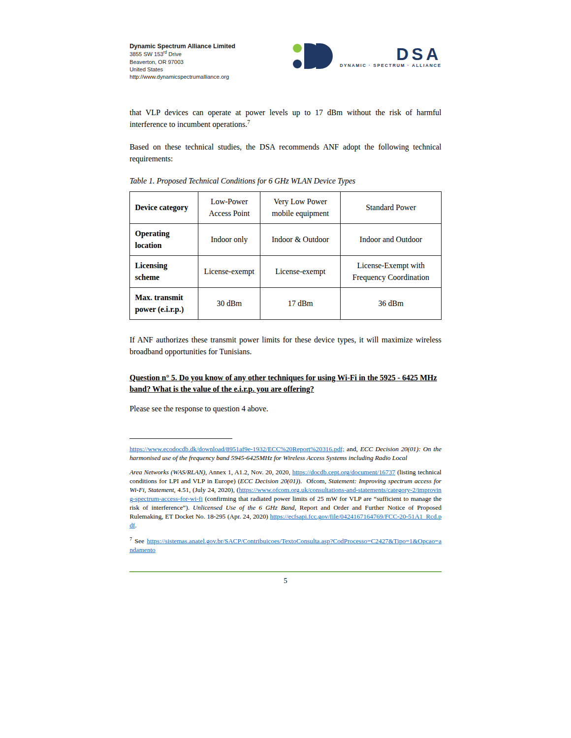Dynamic Spectrum Alliance Limited
3855 SW 153rd Drive
Beaverton, OR 97003
United States
http://www.dynamicspectrumalliance.org
DSA
DYNAMIC · SPECTRUM · ALLIANCE
that VLP devices can operate at power levels up to 17 dBm without the risk of harmful interference to incumbent operations.7
Based on these technical studies, the DSA recommends ANF adopt the following technical requirements:
Table 1. Proposed Technical Conditions for 6 GHz WLAN Device Types
| Device category | Low-Power Access Point | Very Low Power mobile equipment | Standard Power |
| Operating location | Indoor only | Indoor & Outdoor | Indoor and Outdoor |
| Licensing scheme | License-exempt | License-exempt | License-Exempt with Frequency Coordination |
| Max. transmit power (e.i.r.p.) | 30 dBm | 17 dBm | 36 dBm |
If ANF authorizes these transmit power limits for these device types, it will maximize wireless broadband opportunities for Tunisians.
Question n° 5. Do you know of any other techniques for using Wi-Fi in the 5925 - 6425 MHz band? What is the value of the e.i.r.p. you are offering?
Please see the response to question 4 above.
https://www.ecodocdb.dk/download/8951af9e-1932/ECC%20Report%20316.pdf; and, ECC Decision 20(01): On the harmonised use of the frequency band 5945-6425MHz for Wireless Access Systems including Radio Local
Area Networks (WAS/RLAN), Annex 1, A1.2, Nov. 20, 2020, https://docdb.cept.org/document/16737 (listing technical conditions for LPI and VLP in Europe) (ECC Decision 20(01)). Ofcom, Statement: Improving spectrum access for Wi-Fi, Statement, 4.51, (July 24, 2020), (https://www.ofcom.org.uk/consultations-and-statements/category-2/improving-spectrum-access-for-wi-fi (confirming that radiated power limits of 25 mW for VLP are “sufficient to manage the risk of interference”). Unlicensed Use of the 6 GHz Band, Report and Order and Further Notice of Proposed Rulemaking, ET Docket No. 18-295 (Apr. 24, 2020) https://ecfsapi.fcc.gov/file/0424167164769/FCC-20-51A1_Rcd.pdf.
7 See https://sistemas.anatel.gov.br/SACP/Contribuicoes/TextoConsulta.asp?CodProcesso=C2427&Tipo=1&Opcao=andamento
5